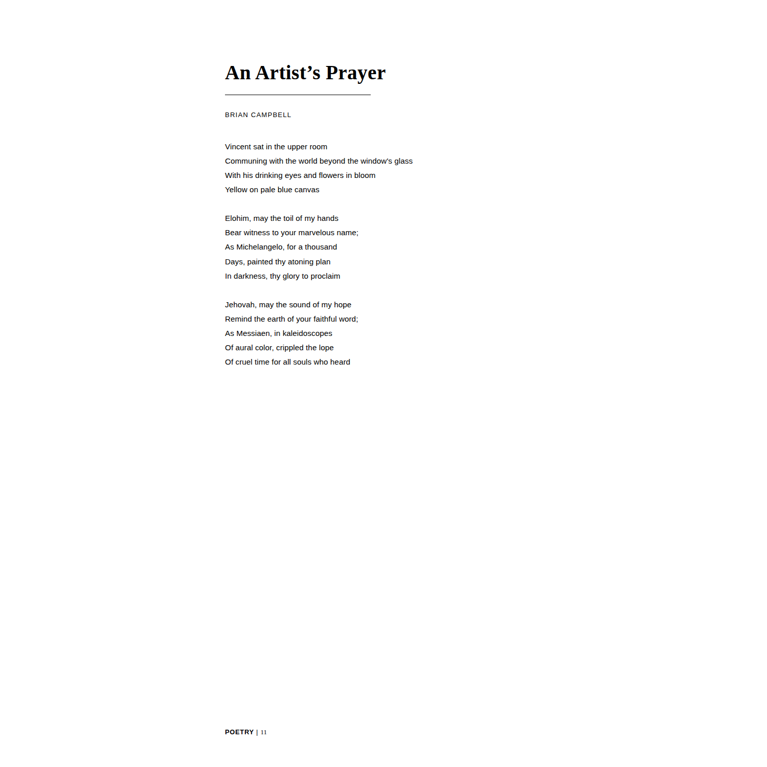An Artist’s Prayer
Brian Campbell
Vincent sat in the upper room
Communing with the world beyond the window's glass
With his drinking eyes and flowers in bloom
Yellow on pale blue canvas
Elohim, may the toil of my hands
Bear witness to your marvelous name;
As Michelangelo, for a thousand
Days, painted thy atoning plan
In darkness, thy glory to proclaim
Jehovah, may the sound of my hope
Remind the earth of your faithful word;
As Messiaen, in kaleidoscopes
Of aural color, crippled the lope
Of cruel time for all souls who heard
POETRY | 11